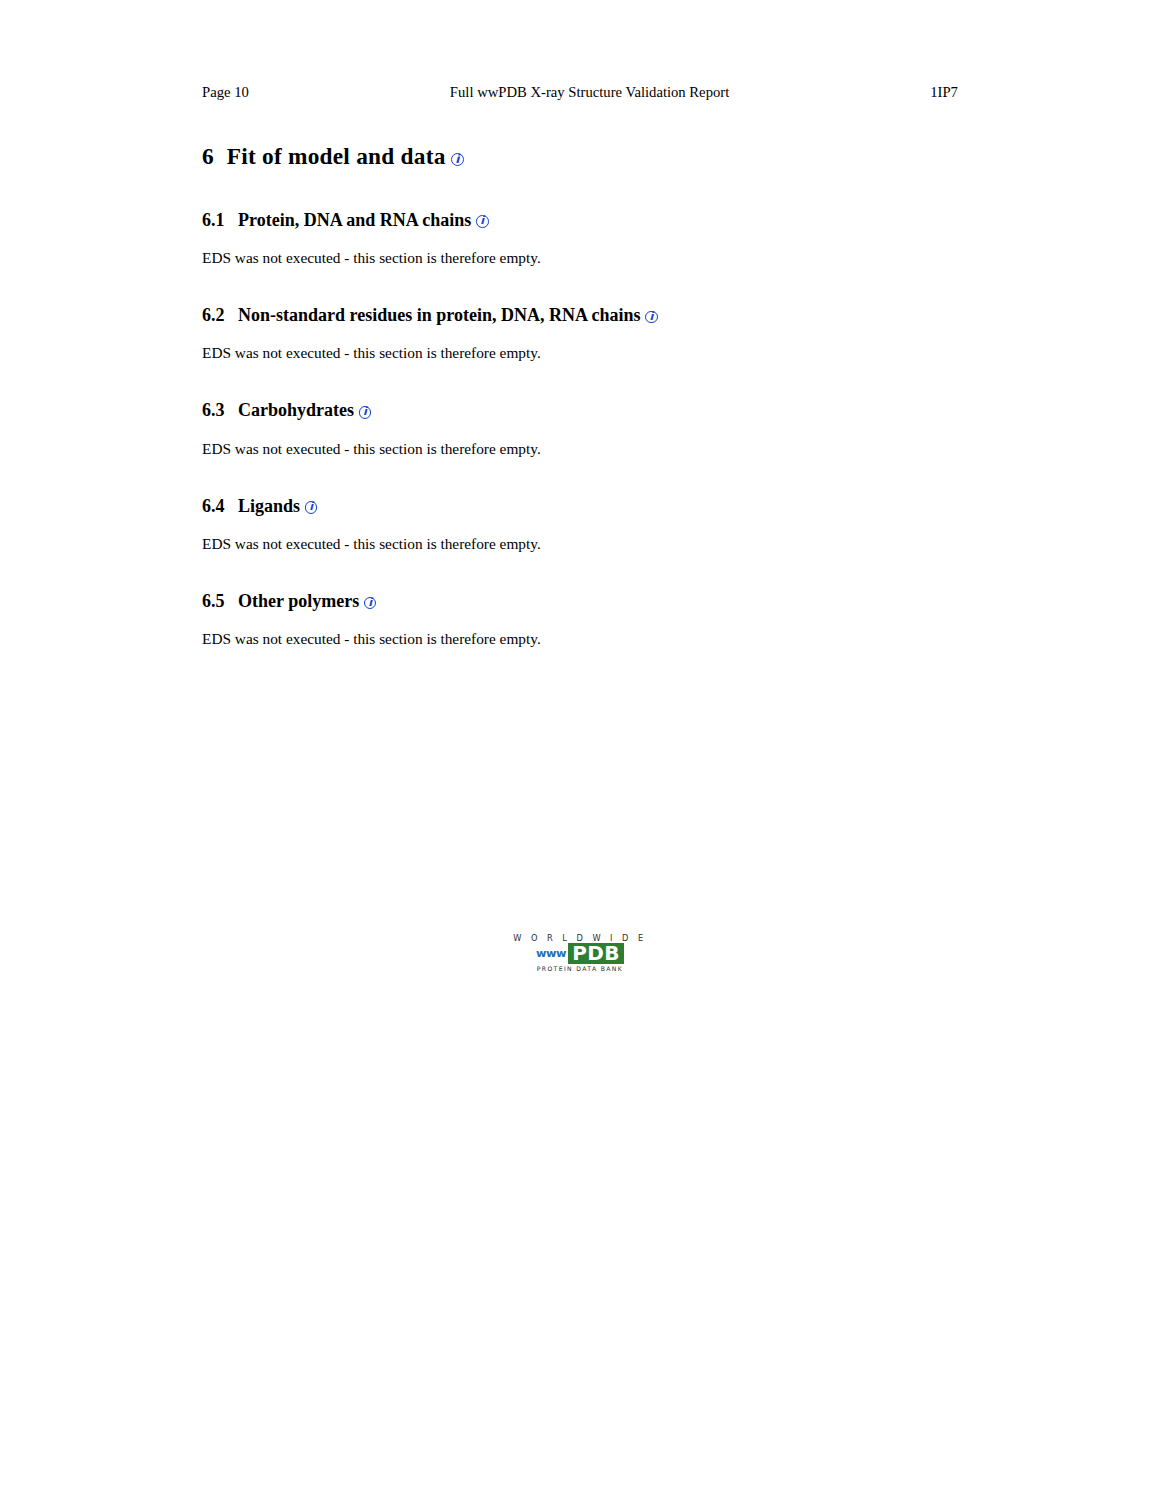Page 10
Full wwPDB X-ray Structure Validation Report
1IP7
6 Fit of model and datai
6.1 Protein, DNA and RNA chainsi
EDS was not executed - this section is therefore empty.
6.2 Non-standard residues in protein, DNA, RNA chainsi
EDS was not executed - this section is therefore empty.
6.3 Carbohydratesi
EDS was not executed - this section is therefore empty.
6.4 Ligandsi
EDS was not executed - this section is therefore empty.
6.5 Other polymersi
EDS was not executed - this section is therefore empty.
W O R L D W I D E
www PDB
PROTEIN DATA BANK